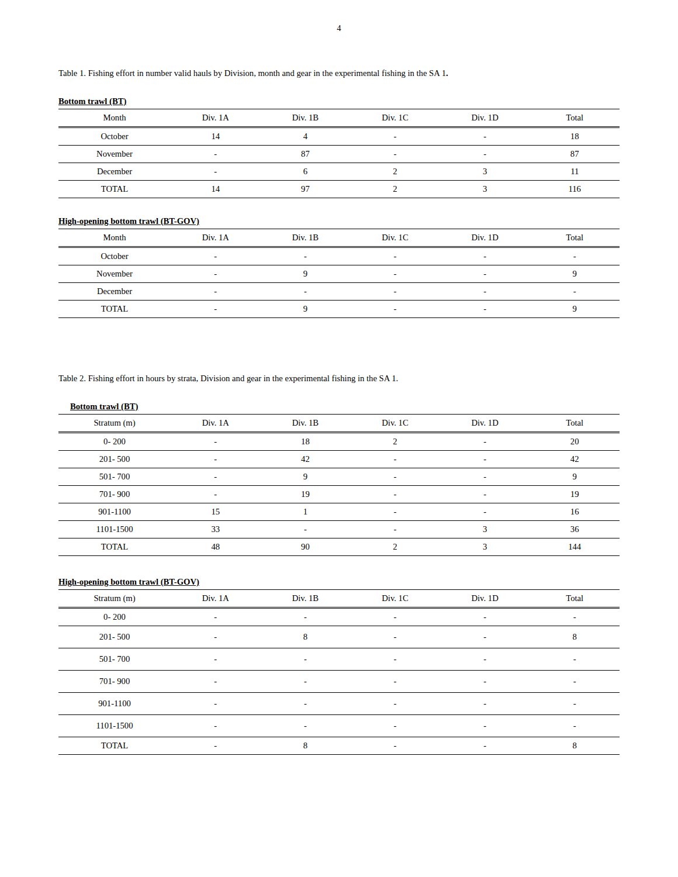4
Table 1. Fishing effort in number valid hauls by Division, month and gear in the experimental fishing in the SA 1.
Bottom trawl (BT)
| Month | Div. 1A | Div. 1B | Div. 1C | Div. 1D | Total |
| --- | --- | --- | --- | --- | --- |
| October | 14 | 4 | - | - | 18 |
| November | - | 87 | - | - | 87 |
| December | - | 6 | 2 | 3 | 11 |
| TOTAL | 14 | 97 | 2 | 3 | 116 |
High-opening bottom trawl (BT-GOV)
| Month | Div. 1A | Div. 1B | Div. 1C | Div. 1D | Total |
| --- | --- | --- | --- | --- | --- |
| October | - | - | - | - | - |
| November | - | 9 | - | - | 9 |
| December | - | - | - | - | - |
| TOTAL | - | 9 | - | - | 9 |
Table 2. Fishing effort in hours by strata, Division and gear in the experimental fishing in the SA 1.
Bottom trawl (BT)
| Stratum (m) | Div. 1A | Div. 1B | Div. 1C | Div. 1D | Total |
| --- | --- | --- | --- | --- | --- |
| 0- 200 | - | 18 | 2 | - | 20 |
| 201- 500 | - | 42 | - | - | 42 |
| 501- 700 | - | 9 | - | - | 9 |
| 701- 900 | - | 19 | - | - | 19 |
| 901-1100 | 15 | 1 | - | - | 16 |
| 1101-1500 | 33 | - | - | 3 | 36 |
| TOTAL | 48 | 90 | 2 | 3 | 144 |
High-opening bottom trawl (BT-GOV)
| Stratum (m) | Div. 1A | Div. 1B | Div. 1C | Div. 1D | Total |
| --- | --- | --- | --- | --- | --- |
| 0- 200 | - | - | - | - | - |
| 201- 500 | - | 8 | - | - | 8 |
| 501- 700 | - | - | - | - | - |
| 701- 900 | - | - | - | - | - |
| 901-1100 | - | - | - | - | - |
| 1101-1500 | - | - | - | - | - |
| TOTAL | - | 8 | - | - | 8 |